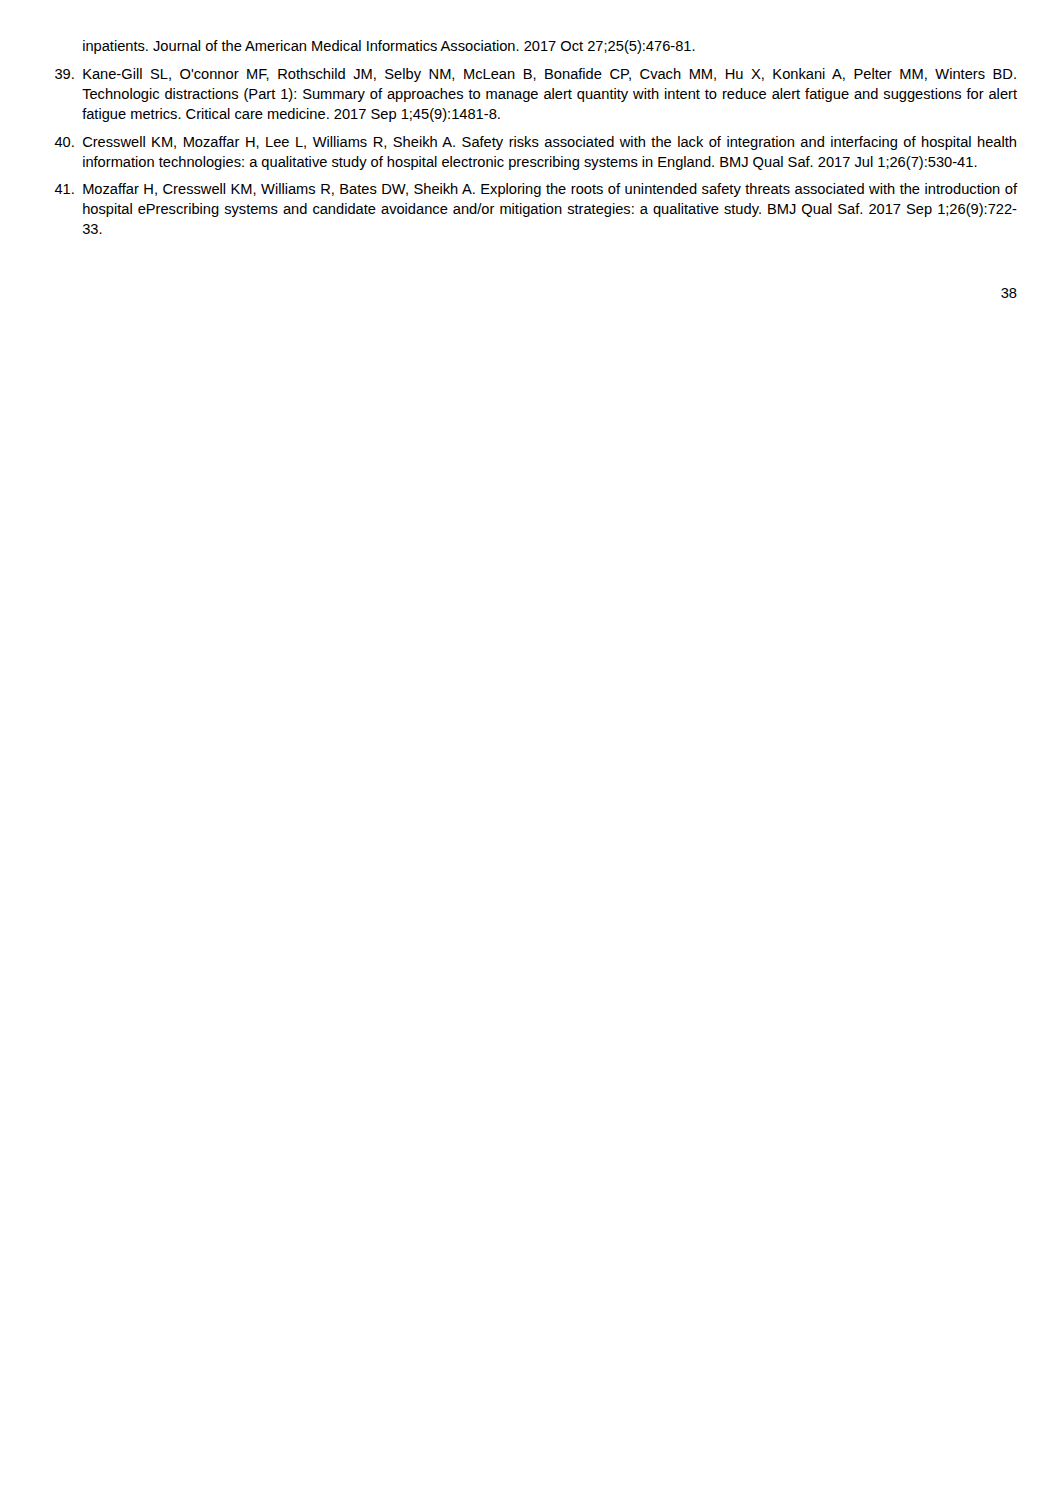inpatients. Journal of the American Medical Informatics Association. 2017 Oct 27;25(5):476-81.
39. Kane-Gill SL, O'connor MF, Rothschild JM, Selby NM, McLean B, Bonafide CP, Cvach MM, Hu X, Konkani A, Pelter MM, Winters BD. Technologic distractions (Part 1): Summary of approaches to manage alert quantity with intent to reduce alert fatigue and suggestions for alert fatigue metrics. Critical care medicine. 2017 Sep 1;45(9):1481-8.
40. Cresswell KM, Mozaffar H, Lee L, Williams R, Sheikh A. Safety risks associated with the lack of integration and interfacing of hospital health information technologies: a qualitative study of hospital electronic prescribing systems in England. BMJ Qual Saf. 2017 Jul 1;26(7):530-41.
41. Mozaffar H, Cresswell KM, Williams R, Bates DW, Sheikh A. Exploring the roots of unintended safety threats associated with the introduction of hospital ePrescribing systems and candidate avoidance and/or mitigation strategies: a qualitative study. BMJ Qual Saf. 2017 Sep 1;26(9):722-33.
38